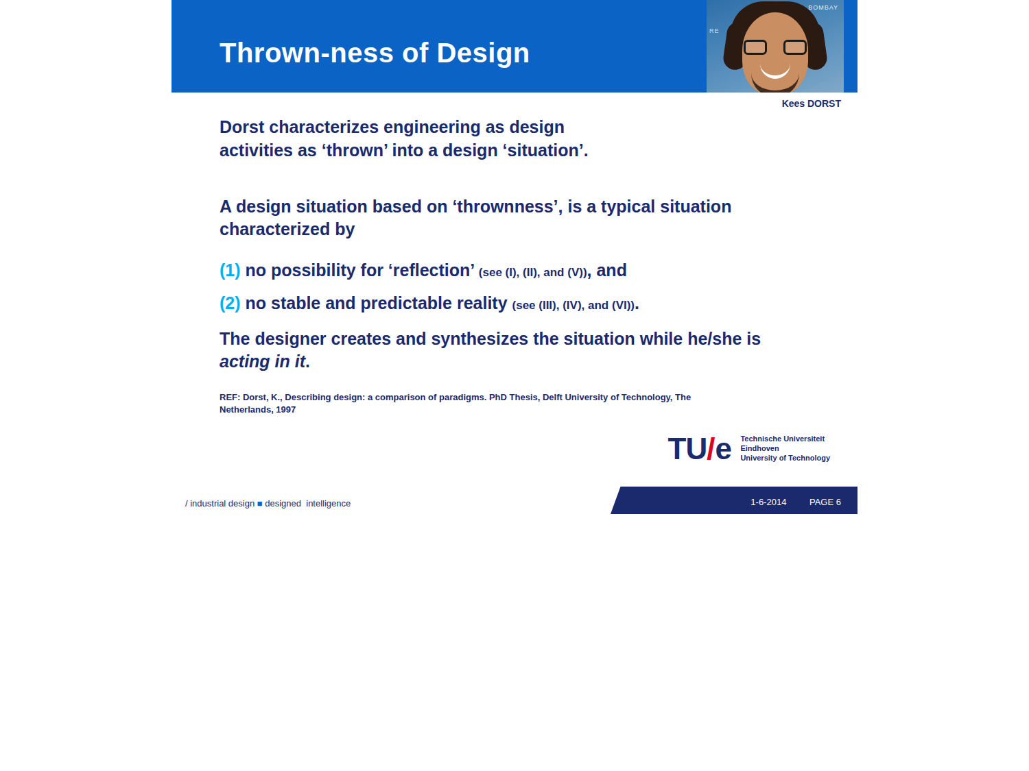Thrown-ness of Design
BOMBAY
RE
Kees DORST
Dorst characterizes engineering as design
activities as ‘thrown’ into a design ‘situation’.
A design situation based on ‘thrownness’, is a typical situation characterized by
(1) no possibility for ‘reflection’ (see (I), (II), and (V)), and
(2) no stable and predictable reality (see (III), (IV), and (VI)).
The designer creates and synthesizes the situation while he/she is acting in it.
REF: Dorst, K., Describing design: a comparison of paradigms. PhD Thesis, Delft University of Technology, The Netherlands, 1997
TU/e Technische Universiteit
Eindhoven
University of Technology
/ industrial design ■ designed intelligence
1-6-2014 PAGE 6